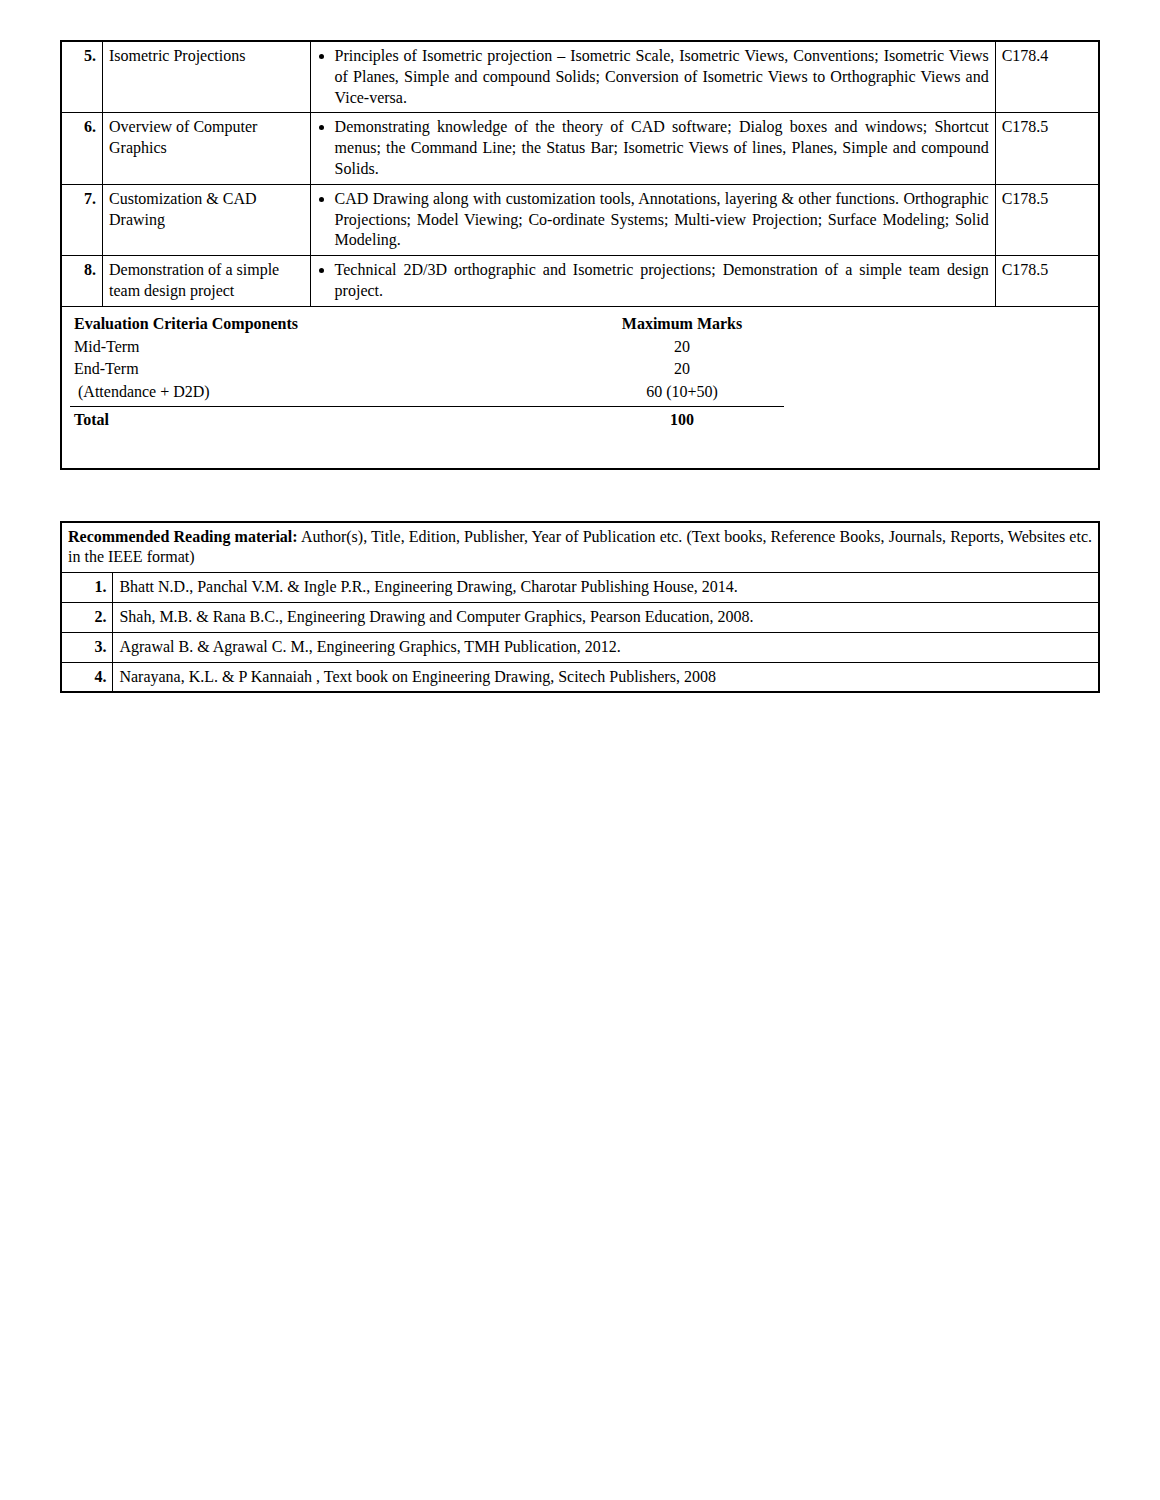| 5. | Isometric Projections | Principles of Isometric projection – Isometric Scale, Isometric Views, Conventions; Isometric Views of Planes, Simple and compound Solids; Conversion of Isometric Views to Orthographic Views and Vice-versa. | C178.4 |
| 6. | Overview of Computer Graphics | Demonstrating knowledge of the theory of CAD software; Dialog boxes and windows; Shortcut menus; the Command Line; the Status Bar; Isometric Views of lines, Planes, Simple and compound Solids. | C178.5 |
| 7. | Customization & CAD Drawing | CAD Drawing along with customization tools, Annotations, layering & other functions. Orthographic Projections; Model Viewing; Co-ordinate Systems; Multi-view Projection; Surface Modeling; Solid Modeling. | C178.5 |
| 8. | Demonstration of a simple team design project | Technical 2D/3D orthographic and Isometric projections; Demonstration of a simple team design project. | C178.5 |
| / Evaluation Criteria Components / Maximum Marks / / / Mid-Term / 20 / / / End-Term / 20 / / / (Attendance + D2D) / 60 (10+50) / / / Total / 100 / / |
| Recommended Reading material: Author(s), Title, Edition, Publisher, Year of Publication etc. (Text books, Reference Books, Journals, Reports, Websites etc. in the IEEE format) |
| 1. | Bhatt N.D., Panchal V.M. & Ingle P.R., Engineering Drawing, Charotar Publishing House, 2014. |
| 2. | Shah, M.B. & Rana B.C., Engineering Drawing and Computer Graphics, Pearson Education, 2008. |
| 3. | Agrawal B. & Agrawal C. M., Engineering Graphics, TMH Publication, 2012. |
| 4. | Narayana, K.L. & P Kannaiah , Text book on Engineering Drawing, Scitech Publishers, 2008 |